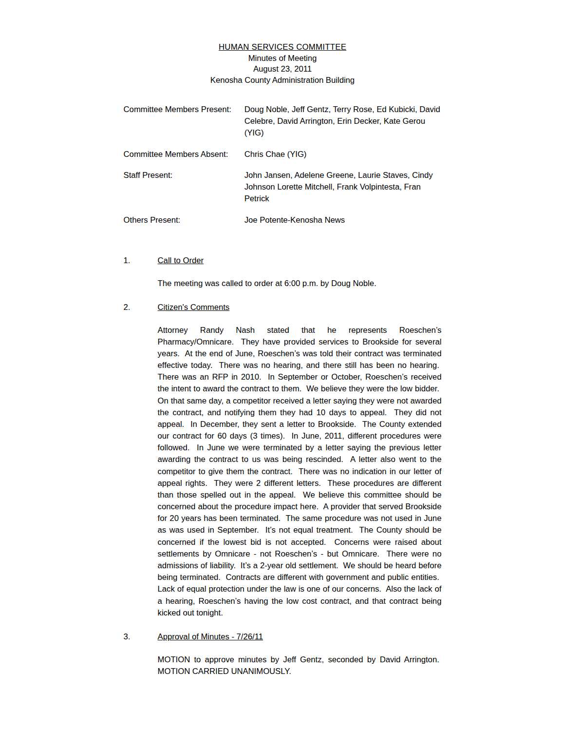HUMAN SERVICES COMMITTEE
Minutes of Meeting
August 23, 2011
Kenosha County Administration Building
| Committee Members Present: | Doug Noble, Jeff Gentz, Terry Rose, Ed Kubicki, David Celebre, David Arrington, Erin Decker, Kate Gerou (YIG) |
| Committee Members Absent: | Chris Chae (YIG) |
| Staff Present: | John Jansen, Adelene Greene, Laurie Staves, Cindy Johnson Lorette Mitchell, Frank Volpintesta, Fran Petrick |
| Others Present: | Joe Potente-Kenosha News |
1. Call to Order
The meeting was called to order at 6:00 p.m. by Doug Noble.
2. Citizen's Comments
Attorney Randy Nash stated that he represents Roeschen’s Pharmacy/Omnicare. They have provided services to Brookside for several years. At the end of June, Roeschen’s was told their contract was terminated effective today. There was no hearing, and there still has been no hearing. There was an RFP in 2010. In September or October, Roeschen’s received the intent to award the contract to them. We believe they were the low bidder. On that same day, a competitor received a letter saying they were not awarded the contract, and notifying them they had 10 days to appeal. They did not appeal. In December, they sent a letter to Brookside. The County extended our contract for 60 days (3 times). In June, 2011, different procedures were followed. In June we were terminated by a letter saying the previous letter awarding the contract to us was being rescinded. A letter also went to the competitor to give them the contract. There was no indication in our letter of appeal rights. They were 2 different letters. These procedures are different than those spelled out in the appeal. We believe this committee should be concerned about the procedure impact here. A provider that served Brookside for 20 years has been terminated. The same procedure was not used in June as was used in September. It’s not equal treatment. The County should be concerned if the lowest bid is not accepted. Concerns were raised about settlements by Omnicare - not Roeschen’s - but Omnicare. There were no admissions of liability. It’s a 2-year old settlement. We should be heard before being terminated. Contracts are different with government and public entities. Lack of equal protection under the law is one of our concerns. Also the lack of a hearing, Roeschen’s having the low cost contract, and that contract being kicked out tonight.
3. Approval of Minutes - 7/26/11
MOTION to approve minutes by Jeff Gentz, seconded by David Arrington. MOTION CARRIED UNANIMOUSLY.